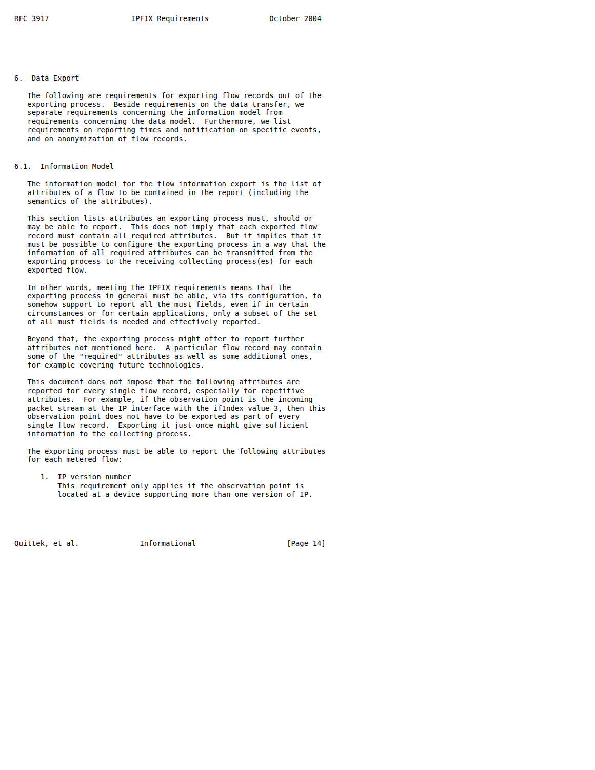RFC 3917 IPFIX Requirements October 2004
6. Data Export The following are requirements for exporting flow records out of the exporting process. Beside requirements on the data transfer, we separate requirements concerning the information model from requirements concerning the data model. Furthermore, we list requirements on reporting times and notification on specific events, and on anonymization of flow records.
6.1. Information Model The information model for the flow information export is the list of attributes of a flow to be contained in the report (including the semantics of the attributes). This section lists attributes an exporting process must, should or may be able to report. This does not imply that each exported flow record must contain all required attributes. But it implies that it must be possible to configure the exporting process in a way that the information of all required attributes can be transmitted from the exporting process to the receiving collecting process(es) for each exported flow. In other words, meeting the IPFIX requirements means that the exporting process in general must be able, via its configuration, to somehow support to report all the must fields, even if in certain circumstances or for certain applications, only a subset of the set of all must fields is needed and effectively reported. Beyond that, the exporting process might offer to report further attributes not mentioned here. A particular flow record may contain some of the "required" attributes as well as some additional ones, for example covering future technologies. This document does not impose that the following attributes are reported for every single flow record, especially for repetitive attributes. For example, if the observation point is the incoming packet stream at the IP interface with the ifIndex value 3, then this observation point does not have to be exported as part of every single flow record. Exporting it just once might give sufficient information to the collecting process. The exporting process must be able to report the following attributes for each metered flow: 1. IP version number This requirement only applies if the observation point is located at a device supporting more than one version of IP.
Quittek, et al. Informational [Page 14]